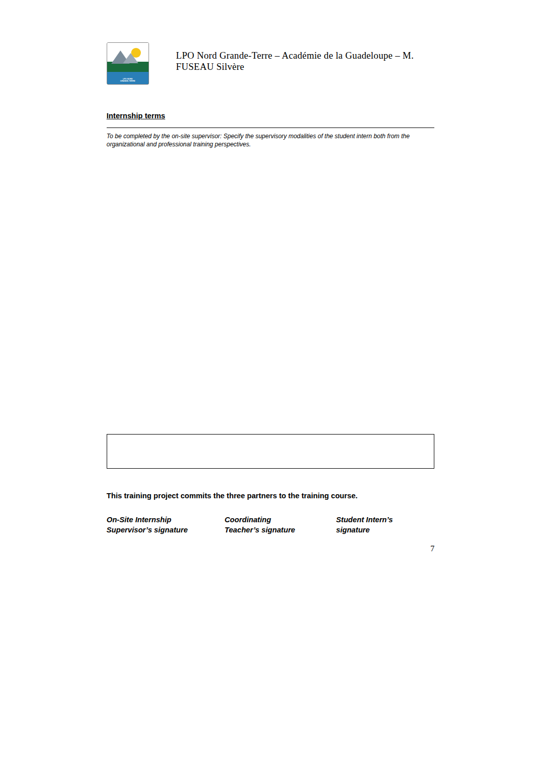LPO NORD
GRANDE-TERRE
LPO Nord Grande-Terre – Académie de la Guadeloupe – M. FUSEAU Silvère
Internship terms
To be completed by the on-site supervisor: Specify the supervisory modalities of the student intern both from the organizational and professional training perspectives.
This training project commits the three partners to the training course.
On-Site Internship
Supervisor’s signature
Coordinating
Teacher’s signature
Student Intern’s
signature
7